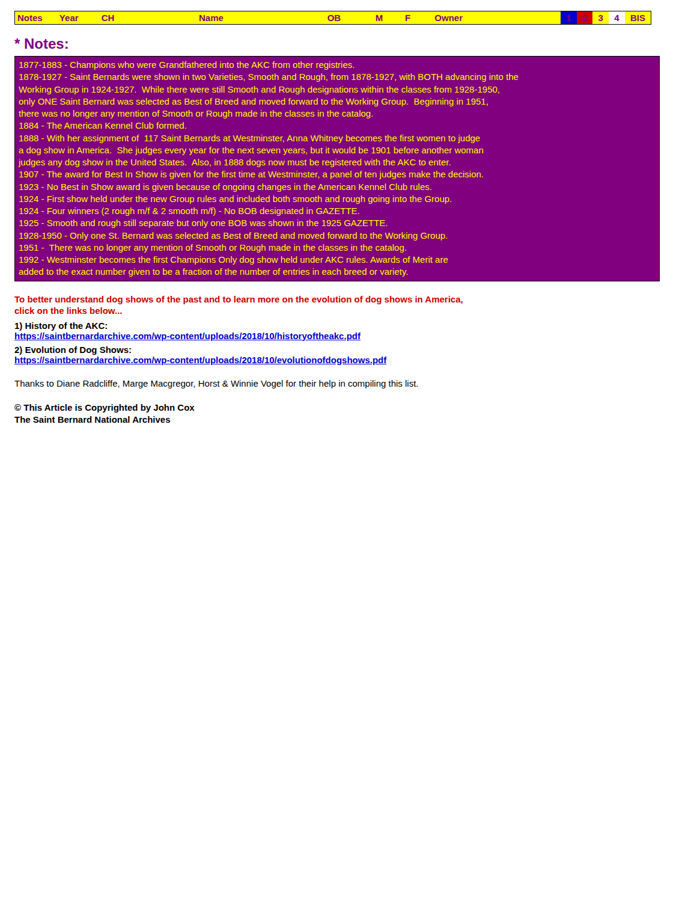| Notes | Year | CH | Name | OB | M | F | Owner | 1 | 2 | 3 | 4 | BIS |
* Notes:
1877-1883 - Champions who were Grandfathered into the AKC from other registries.
1878-1927 - Saint Bernards were shown in two Varieties, Smooth and Rough, from 1878-1927, with BOTH advancing into the
Working Group in 1924-1927. While there were still Smooth and Rough designations within the classes from 1928-1950,
only ONE Saint Bernard was selected as Best of Breed and moved forward to the Working Group. Beginning in 1951,
there was no longer any mention of Smooth or Rough made in the classes in the catalog.
1884 - The American Kennel Club formed.
1888 - With her assignment of 117 Saint Bernards at Westminster, Anna Whitney becomes the first women to judge
a dog show in America. She judges every year for the next seven years, but it would be 1901 before another woman
judges any dog show in the United States. Also, in 1888 dogs now must be registered with the AKC to enter.
1907 - The award for Best In Show is given for the first time at Westminster, a panel of ten judges make the decision.
1923 - No Best in Show award is given because of ongoing changes in the American Kennel Club rules.
1924 - First show held under the new Group rules and included both smooth and rough going into the Group.
1924 - Four winners (2 rough m/f & 2 smooth m/f) - No BOB designated in GAZETTE.
1925 - Smooth and rough still separate but only one BOB was shown in the 1925 GAZETTE.
1928-1950 - Only one St. Bernard was selected as Best of Breed and moved forward to the Working Group.
1951 - There was no longer any mention of Smooth or Rough made in the classes in the catalog.
1992 - Westminster becomes the first Champions Only dog show held under AKC rules. Awards of Merit are
added to the exact number given to be a fraction of the number of entries in each breed or variety.
To better understand dog shows of the past and to learn more on the evolution of dog shows in America,
click on the links below...
1) History of the AKC:
https://saintbernardarchive.com/wp-content/uploads/2018/10/historyoftheakc.pdf
2) Evolution of Dog Shows:
https://saintbernardarchive.com/wp-content/uploads/2018/10/evolutionofdogshows.pdf
Thanks to Diane Radcliffe, Marge Macgregor, Horst & Winnie Vogel for their help in compiling this list.
© This Article is Copyrighted by John Cox
The Saint Bernard National Archives